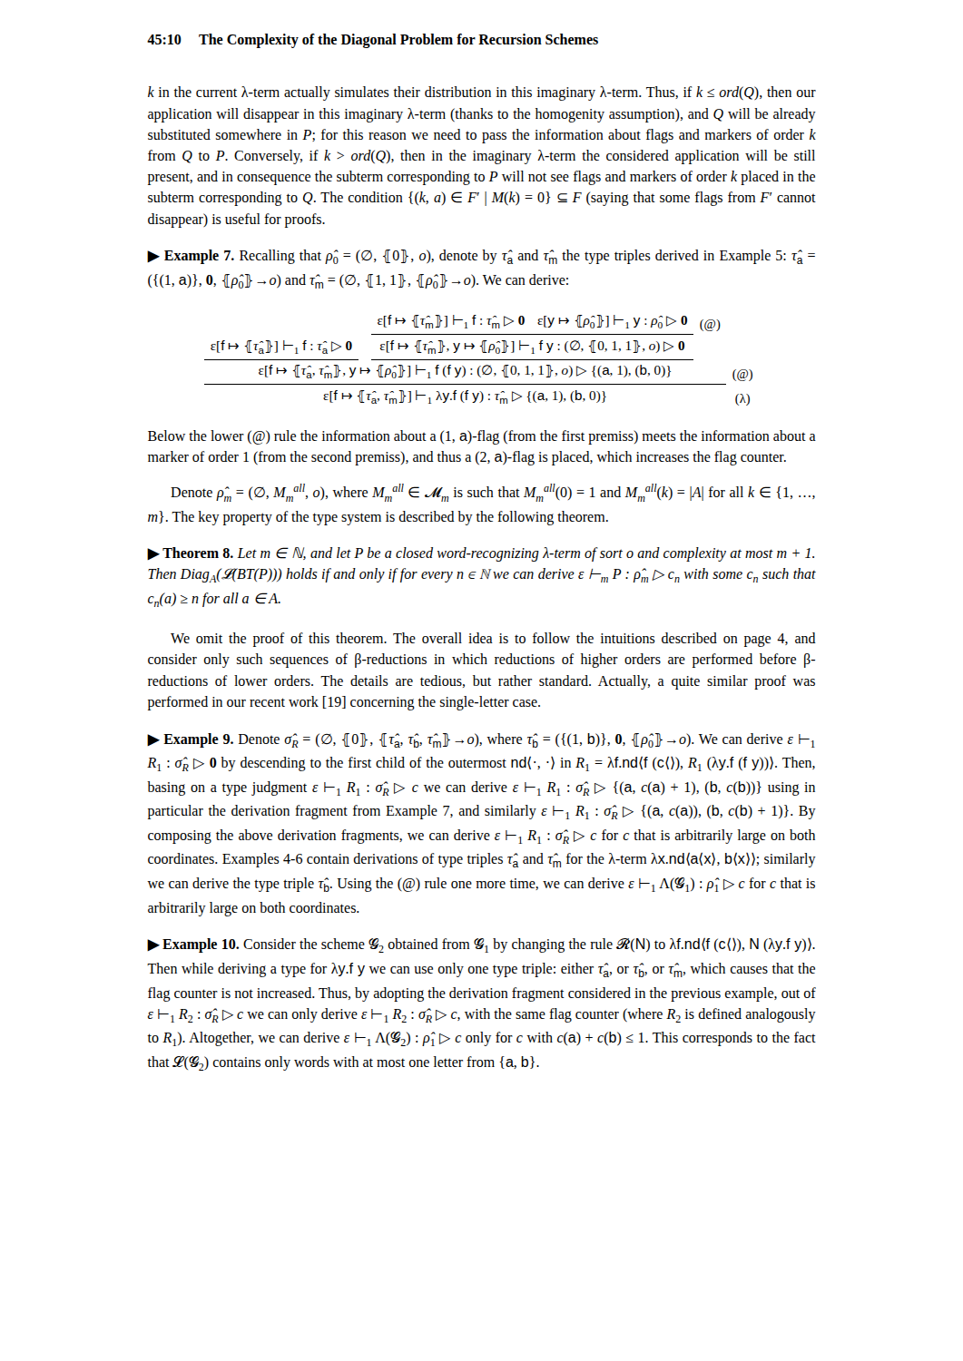45:10 The Complexity of the Diagonal Problem for Recursion Schemes
k in the current λ-term actually simulates their distribution in this imaginary λ-term. Thus, if k ≤ ord(Q), then our application will disappear in this imaginary λ-term (thanks to the homogenity assumption), and Q will be already substituted somewhere in P; for this reason we need to pass the information about flags and markers of order k from Q to P. Conversely, if k > ord(Q), then in the imaginary λ-term the considered application will be still present, and in consequence the subterm corresponding to P will not see flags and markers of order k placed in the subterm corresponding to Q. The condition {(k, a) ∈ F′ | M(k) = 0} ⊆ F (saying that some flags from F′ cannot disappear) is useful for proofs.
Example 7. Recalling that ρ̂0 = (∅, ⦃0⦄, o), denote by τ̂a and τ̂m the type triples derived in Example 5: τ̂a = ({(1, a)}, 0, ⦃ρ̂0⦄→o) and τ̂m = (∅, ⦃1, 1⦄, ⦃ρ̂0⦄→o). We can derive:
| | | ε[ f ↦ ⦃ τ̂ m ⦄] ⊢ 1 f : τ̂ m ▷ 0 | ε[ y ↦ ⦃ ρ̂ 0 ⦄] ⊢ 1 y : ρ̂ 0 ▷ 0 | (@) |
| ε[ f ↦ ⦃ τ̂ a ⦄] ⊢ 1 f : τ̂ a ▷ 0 | | ε[ f ↦ ⦃ τ̂ m ⦄, y ↦ ⦃ ρ̂ 0 ⦄] ⊢ 1 f y : (∅, ⦃0, 1, 1⦄, o ) ▷ 0 | |
| ε[ f ↦ ⦃ τ̂ a , τ̂ m ⦄, y ↦ ⦃ ρ̂ 0 ⦄] ⊢ 1 f ( f y ) : (∅, ⦃0, 1, 1⦄, o ) ▷ {( a , 1), ( b , 0)} | (@) |
| ε[ f ↦ ⦃ τ̂ a , τ̂ m ⦄] ⊢ 1 λ y . f ( f y ) : τ̂ m ▷ {( a , 1), ( b , 0)} | (λ) |
Below the lower (@) rule the information about a (1, a)-flag (from the first premiss) meets the information about a marker of order 1 (from the second premiss), and thus a (2, a)-flag is placed, which increases the flag counter.
Denote ρ̂m = (∅, Mmall, o), where Mmall ∈ 𝓜m is such that Mmall(0) = 1 and Mmall(k) = |A| for all k ∈ {1, …, m}. The key property of the type system is described by the following theorem.
Theorem 8. Let m ∈ ℕ, and let P be a closed word-recognizing λ-term of sort o and complexity at most m + 1. Then DiagA(𝓛(BT(P))) holds if and only if for every n ∈ ℕ we can derive ε ⊢m P : ρ̂m ▷ cn with some cn such that cn(a) ≥ n for all a ∈ A.
We omit the proof of this theorem. The overall idea is to follow the intuitions described on page 4, and consider only such sequences of β-reductions in which reductions of higher orders are performed before β-reductions of lower orders. The details are tedious, but rather standard. Actually, a quite similar proof was performed in our recent work [19] concerning the single-letter case.
Example 9. Denote σ̂R = (∅, ⦃0⦄, ⦃τ̂a, τ̂b, τ̂m⦄→o), where τ̂b = ({(1, b)}, 0, ⦃ρ̂0⦄→o). We can derive ε ⊢1 R 1 : σ̂R ▷ 0 by descending to the first child of the outermost nd⟨·, ·⟩ in R 1 = λf.nd⟨f (c⟨⟩), R 1 (λy.f (f y))⟩. Then, basing on a type judgment ε ⊢1 R 1 : σ̂R ▷ c we can derive ε ⊢1 R 1 : σ̂R ▷ {(a, c(a) + 1), (b, c(b))} using in particular the derivation fragment from Example 7, and similarly ε ⊢1 R 1 : σ̂R ▷ {(a, c(a)), (b, c(b) + 1)}. By composing the above derivation fragments, we can derive ε ⊢1 R 1 : σ̂R ▷ c for c that is arbitrarily large on both coordinates. Examples 4-6 contain derivations of type triples τ̂a and τ̂m for the λ-term λx.nd⟨a⟨x⟩, b⟨x⟩⟩; similarly we can derive the type triple τ̂b. Using the (@) rule one more time, we can derive ε ⊢1 Λ(𝓖1) : ρ̂1 ▷ c for c that is arbitrarily large on both coordinates.
Example 10. Consider the scheme 𝓖2 obtained from 𝓖1 by changing the rule 𝓡(N) to λf.nd⟨f (c⟨⟩), N (λy.f y)⟩. Then while deriving a type for λy.f y we can use only one type triple: either τ̂a, or τ̂b, or τ̂m, which causes that the flag counter is not increased. Thus, by adopting the derivation fragment considered in the previous example, out of ε ⊢1 R 2 : σ̂R ▷ c we can only derive ε ⊢1 R 2 : σ̂R ▷ c, with the same flag counter (where R 2 is defined analogously to R 1). Altogether, we can derive ε ⊢1 Λ(𝓖2) : ρ̂1 ▷ c only for c with c(a) + c(b) ≤ 1. This corresponds to the fact that 𝓛(𝓖2) contains only words with at most one letter from {a, b}.